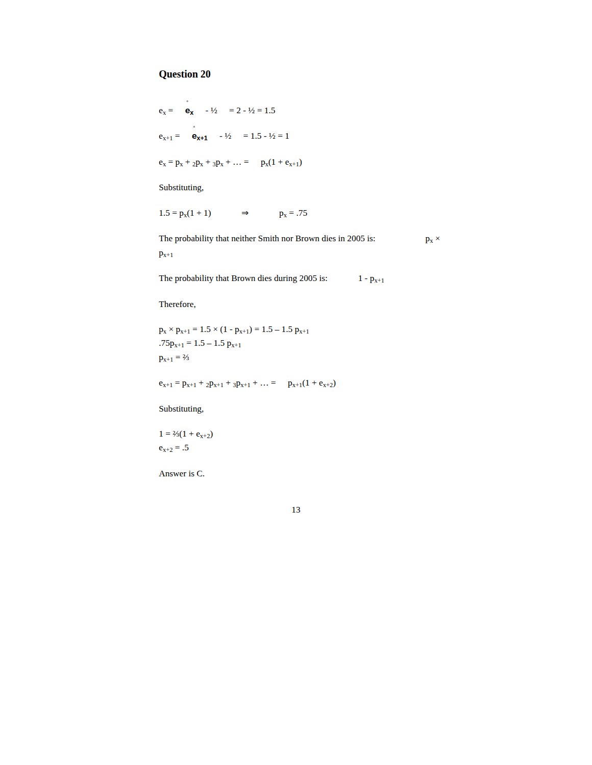Question 20
ex = e˚x - ½ = 2 - ½ = 1.5
ex+1 = e˚x+1 - ½ = 1.5 - ½ = 1
ex = px + 2px + 3px + … = px(1 + ex+1)
Substituting,
1.5 = px(1 + 1) ⇒ px = .75
The probability that neither Smith nor Brown dies in 2005 is: px × px+1
The probability that Brown dies during 2005 is: 1 - px+1
Therefore,
px × px+1 = 1.5 × (1 - px+1) = 1.5 – 1.5 px+1
.75px+1 = 1.5 – 1.5 px+1
px+1 = ⅔
ex+1 = px+1 + 2px+1 + 3px+1 + … = px+1(1 + ex+2)
Substituting,
1 = ⅔(1 + ex+2)
ex+2 = .5
Answer is C.
13